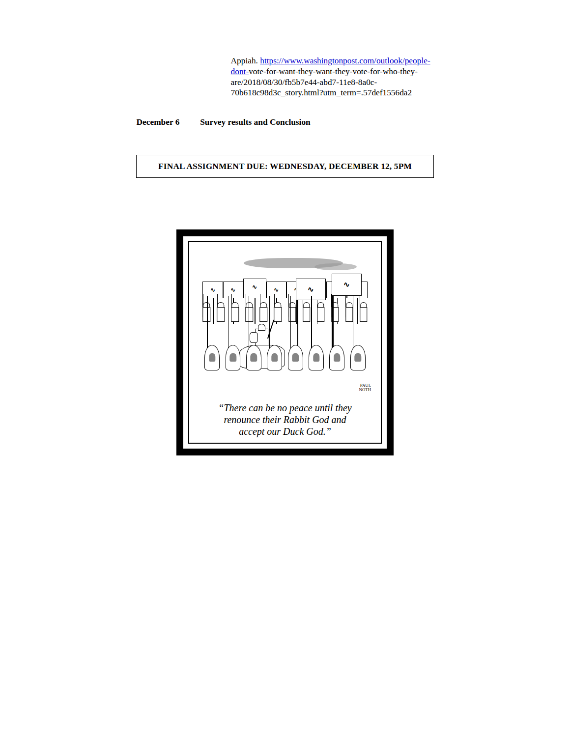Appiah. https://www.washingtonpost.com/outlook/people-dont-vote-for-want-they-want-they-vote-for-who-they-are/2018/08/30/fb5b7e44-abd7-11e8-8a0c-70b618c98d3c_story.html?utm_term=.57def1556da2
December 6 Survey results and Conclusion
FINAL ASSIGNMENT DUE: WEDNESDAY, DECEMBER 12, 5PM
∿
∿
∿
∿
∿
∿
∿
∿
∿
∿
PAUL
NOTH
“There can be no peace until they
renounce their Rabbit God and
accept our Duck God.”